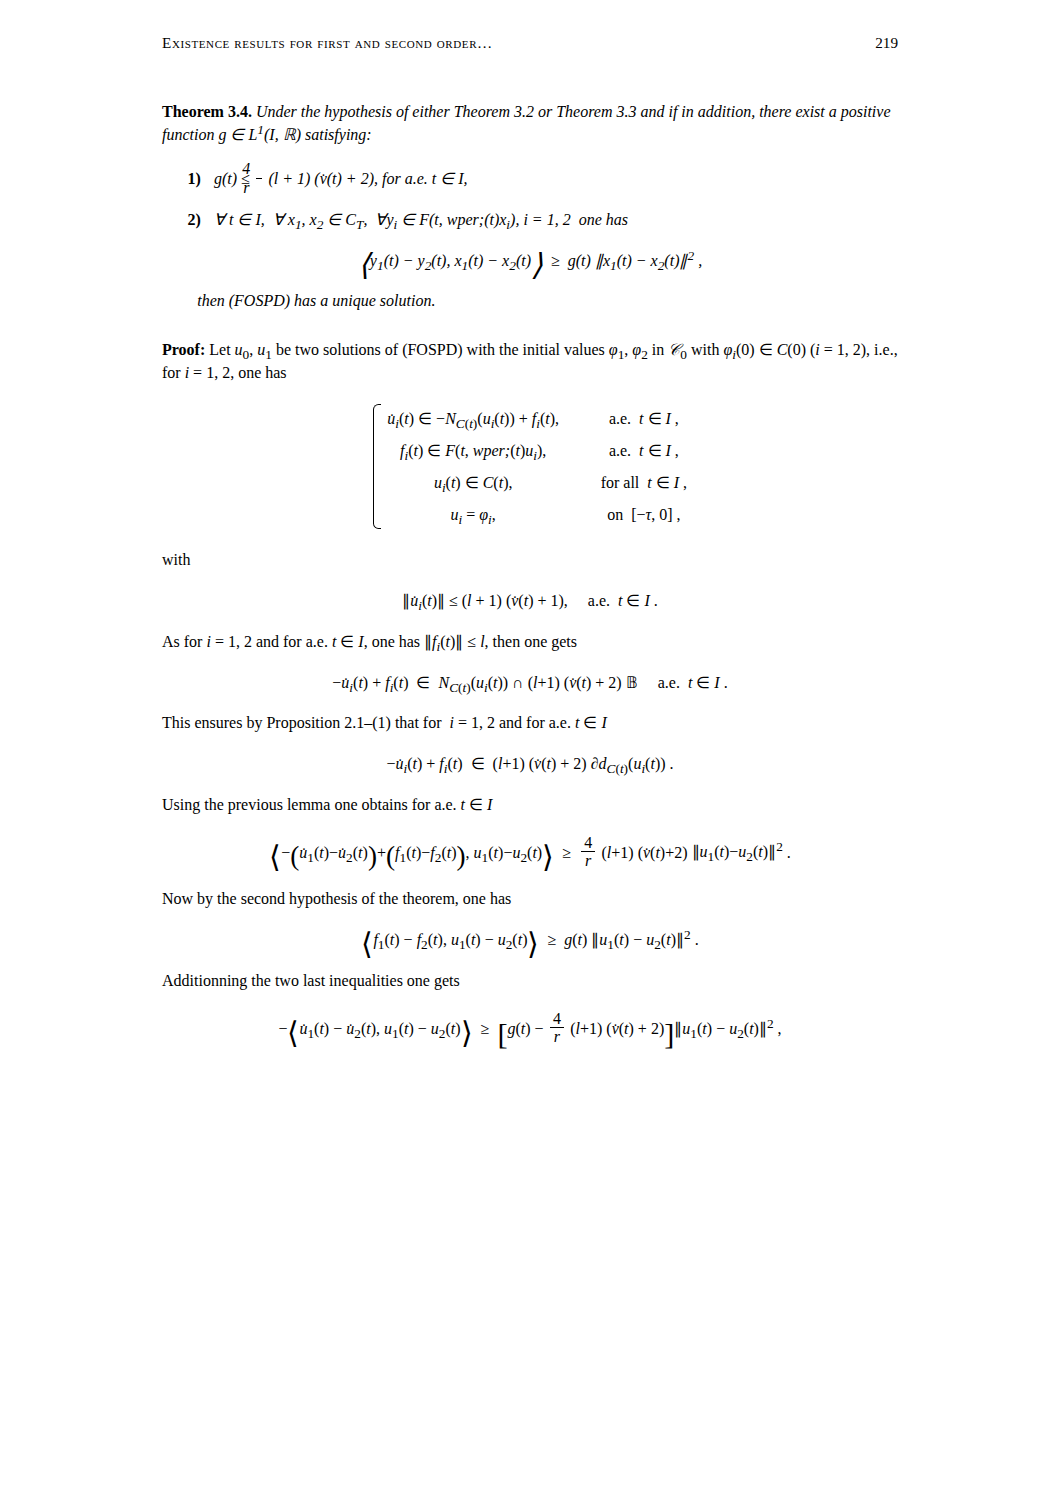Existence results for first and second order… 219
Theorem 3.4. Under the hypothesis of either Theorem 3.2 or Theorem 3.3 and if in addition, there exist a positive function g ∈ L1(I, ℝ) satisfying:
1) g(t) ≤ 4 r (l + 1) (v̇(t) + 2), for a.e. t ∈ I,
2) ∀ t ∈ I, ∀ x1, x2 ∈ CT, ∀yi ∈ F(t, wper;(t)xi), i = 1, 2 one has
⟨y1(t) − y2(t), x1(t) − x2(t)⟩ ≥ g(t) ∥x1(t) − x2(t)∥2 ,
then (FOSPD) has a unique solution.
Proof: Let u0, u1 be two solutions of (FOSPD) with the initial values φ1, φ2 in 𝒞0 with φi(0) ∈ C(0) (i = 1, 2), i.e., for i = 1, 2, one has
| u̇ i ( t ) ∈ − N C ( t ) ( u i ( t )) + f i ( t ), | a.e. t ∈ I , |
| f i ( t ) ∈ F ( t , wper; ( t ) u i ), | a.e. t ∈ I , |
| u i ( t ) ∈ C ( t ), | for all t ∈ I , |
| u i = φ i , | on [− τ , 0] , |
with
∥u̇i(t)∥ ≤ (l + 1) (v̇(t) + 1), a.e. t ∈ I .
As for i = 1, 2 and for a.e. t ∈ I, one has ∥fi(t)∥ ≤ l, then one gets
−u̇i(t) + fi(t) ∈ NC(t)(ui(t)) ∩ (l+1) (v̇(t) + 2) 𝔹 a.e. t ∈ I .
This ensures by Proposition 2.1–(1) that for i = 1, 2 and for a.e. t ∈ I
−u̇i(t) + fi(t) ∈ (l+1) (v̇(t) + 2) ∂dC(t)(ui(t)) .
Using the previous lemma one obtains for a.e. t ∈ I
⟨−(u̇1(t)−u̇2(t))+(f1(t)−f2(t)), u1(t)−u2(t)⟩ ≥ 4 r (l+1) (v̇(t)+2) ∥u1(t)−u2(t)∥2 .
Now by the second hypothesis of the theorem, one has
⟨f1(t) − f2(t), u1(t) − u2(t)⟩ ≥ g(t) ∥u1(t) − u2(t)∥2 .
Additionning the two last inequalities one gets
−⟨u̇1(t) − u̇2(t), u1(t) − u2(t)⟩ ≥ [g(t) − 4 r (l+1) (v̇(t) + 2)]∥u1(t) − u2(t)∥2 ,